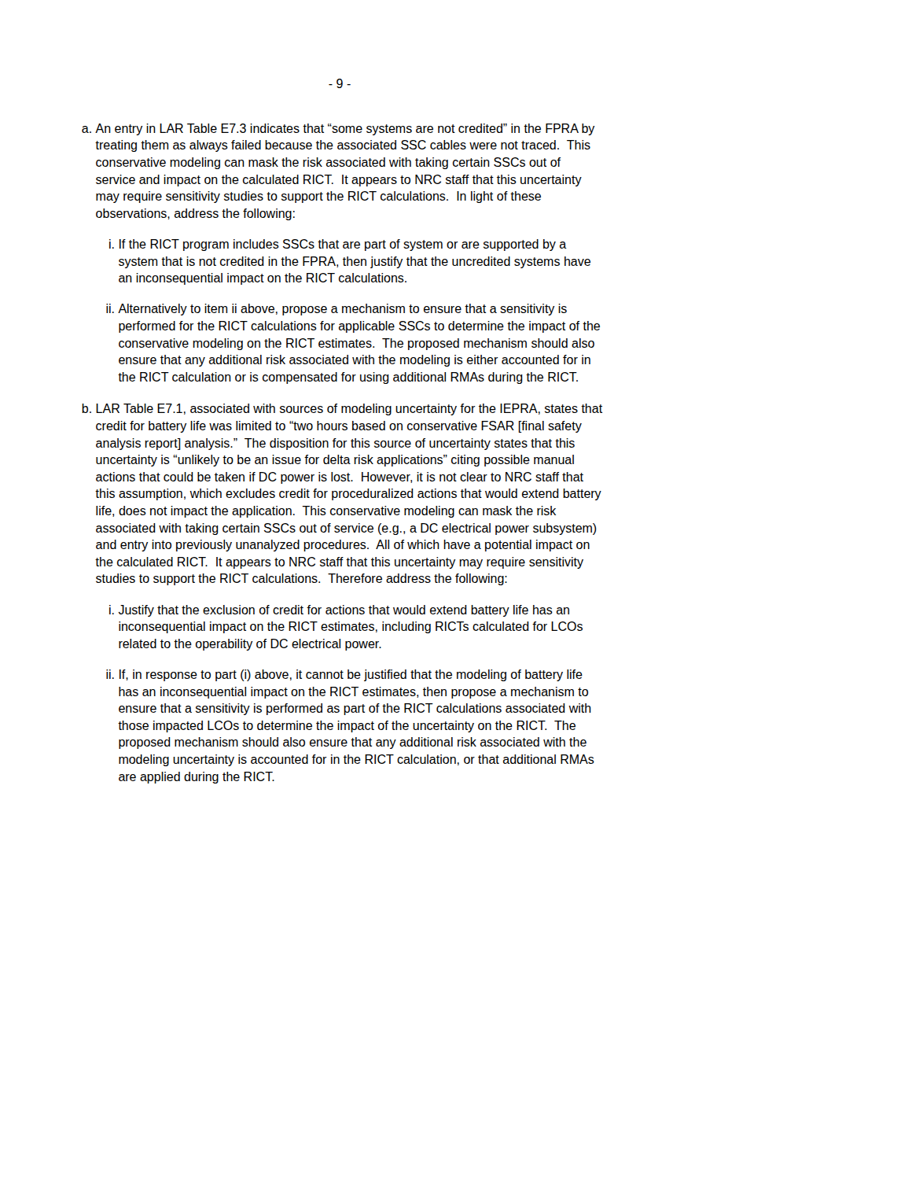- 9 -
An entry in LAR Table E7.3 indicates that “some systems are not credited” in the FPRA by treating them as always failed because the associated SSC cables were not traced. This conservative modeling can mask the risk associated with taking certain SSCs out of service and impact on the calculated RICT. It appears to NRC staff that this uncertainty may require sensitivity studies to support the RICT calculations. In light of these observations, address the following:
If the RICT program includes SSCs that are part of system or are supported by a system that is not credited in the FPRA, then justify that the uncredited systems have an inconsequential impact on the RICT calculations.
Alternatively to item ii above, propose a mechanism to ensure that a sensitivity is performed for the RICT calculations for applicable SSCs to determine the impact of the conservative modeling on the RICT estimates. The proposed mechanism should also ensure that any additional risk associated with the modeling is either accounted for in the RICT calculation or is compensated for using additional RMAs during the RICT.
LAR Table E7.1, associated with sources of modeling uncertainty for the IEPRA, states that credit for battery life was limited to “two hours based on conservative FSAR [final safety analysis report] analysis.” The disposition for this source of uncertainty states that this uncertainty is “unlikely to be an issue for delta risk applications” citing possible manual actions that could be taken if DC power is lost. However, it is not clear to NRC staff that this assumption, which excludes credit for proceduralized actions that would extend battery life, does not impact the application. This conservative modeling can mask the risk associated with taking certain SSCs out of service (e.g., a DC electrical power subsystem) and entry into previously unanalyzed procedures. All of which have a potential impact on the calculated RICT. It appears to NRC staff that this uncertainty may require sensitivity studies to support the RICT calculations. Therefore address the following:
Justify that the exclusion of credit for actions that would extend battery life has an inconsequential impact on the RICT estimates, including RICTs calculated for LCOs related to the operability of DC electrical power.
If, in response to part (i) above, it cannot be justified that the modeling of battery life has an inconsequential impact on the RICT estimates, then propose a mechanism to ensure that a sensitivity is performed as part of the RICT calculations associated with those impacted LCOs to determine the impact of the uncertainty on the RICT. The proposed mechanism should also ensure that any additional risk associated with the modeling uncertainty is accounted for in the RICT calculation, or that additional RMAs are applied during the RICT.